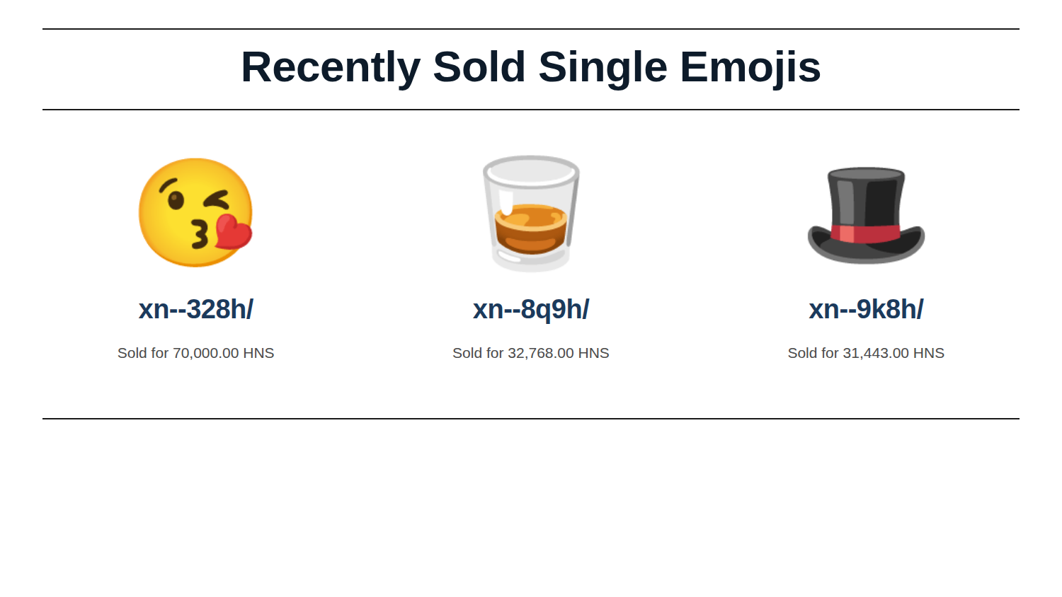Recently Sold Single Emojis
😘
xn--328h/
Sold for 70,000.00 HNS
🥃
xn--8q9h/
Sold for 32,768.00 HNS
🎩
xn--9k8h/
Sold for 31,443.00 HNS